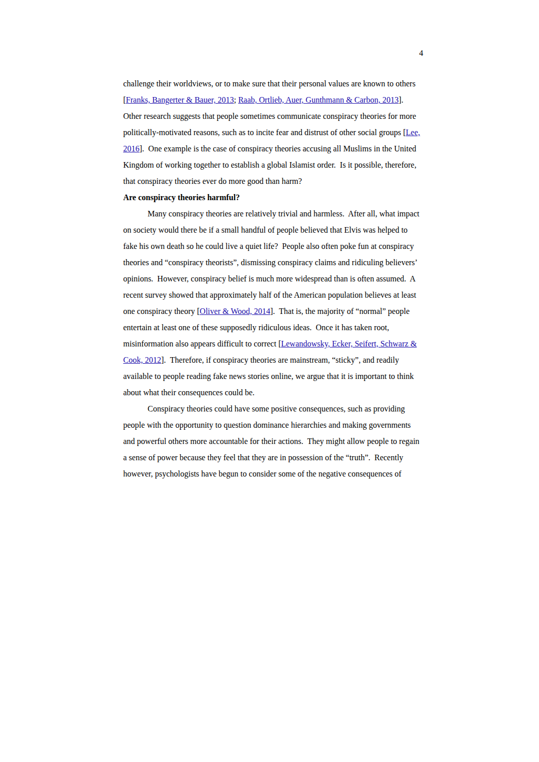4
challenge their worldviews, or to make sure that their personal values are known to others [Franks, Bangerter & Bauer, 2013; Raab, Ortlieb, Auer, Gunthmann & Carbon, 2013]. Other research suggests that people sometimes communicate conspiracy theories for more politically-motivated reasons, such as to incite fear and distrust of other social groups [Lee, 2016]. One example is the case of conspiracy theories accusing all Muslims in the United Kingdom of working together to establish a global Islamist order. Is it possible, therefore, that conspiracy theories ever do more good than harm?
Are conspiracy theories harmful?
Many conspiracy theories are relatively trivial and harmless. After all, what impact on society would there be if a small handful of people believed that Elvis was helped to fake his own death so he could live a quiet life? People also often poke fun at conspiracy theories and “conspiracy theorists”, dismissing conspiracy claims and ridiculing believers’ opinions. However, conspiracy belief is much more widespread than is often assumed. A recent survey showed that approximately half of the American population believes at least one conspiracy theory [Oliver & Wood, 2014]. That is, the majority of “normal” people entertain at least one of these supposedly ridiculous ideas. Once it has taken root, misinformation also appears difficult to correct [Lewandowsky, Ecker, Seifert, Schwarz & Cook, 2012]. Therefore, if conspiracy theories are mainstream, “sticky”, and readily available to people reading fake news stories online, we argue that it is important to think about what their consequences could be.
Conspiracy theories could have some positive consequences, such as providing people with the opportunity to question dominance hierarchies and making governments and powerful others more accountable for their actions. They might allow people to regain a sense of power because they feel that they are in possession of the “truth”. Recently however, psychologists have begun to consider some of the negative consequences of